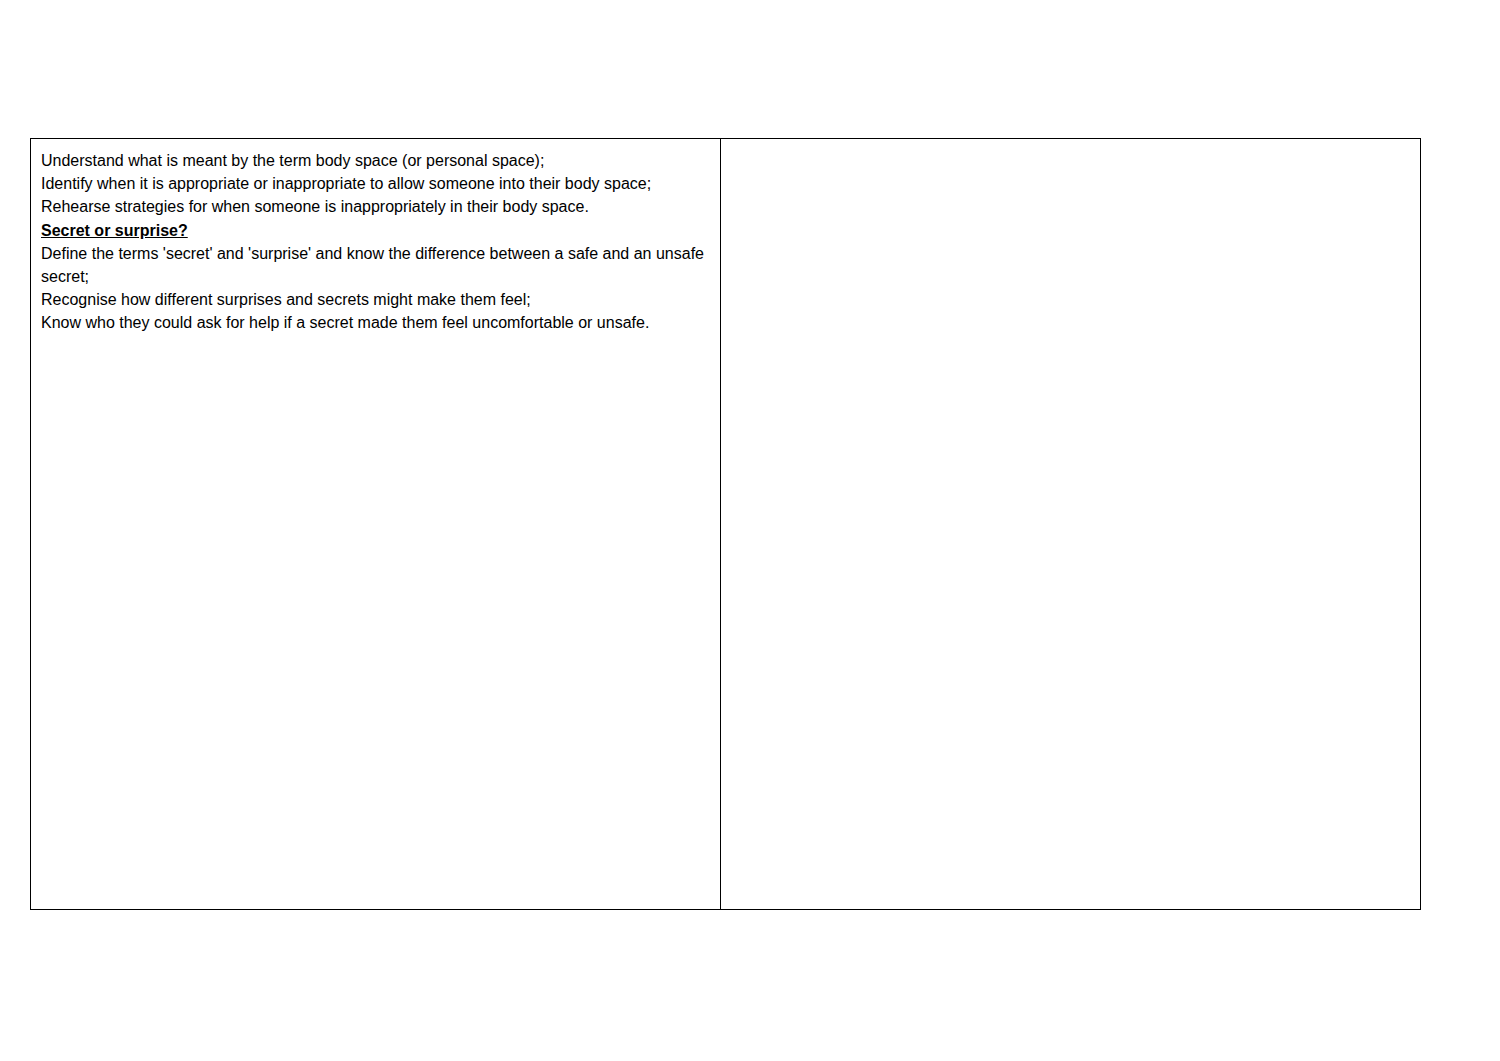| Understand what is meant by the term body space (or personal space); Identify when it is appropriate or inappropriate to allow someone into their body space; Rehearse strategies for when someone is inappropriately in their body space. Secret or surprise? Define the terms 'secret' and 'surprise' and know the difference between a safe and an unsafe secret; Recognise how different surprises and secrets might make them feel; Know who they could ask for help if a secret made them feel uncomfortable or unsafe. | |